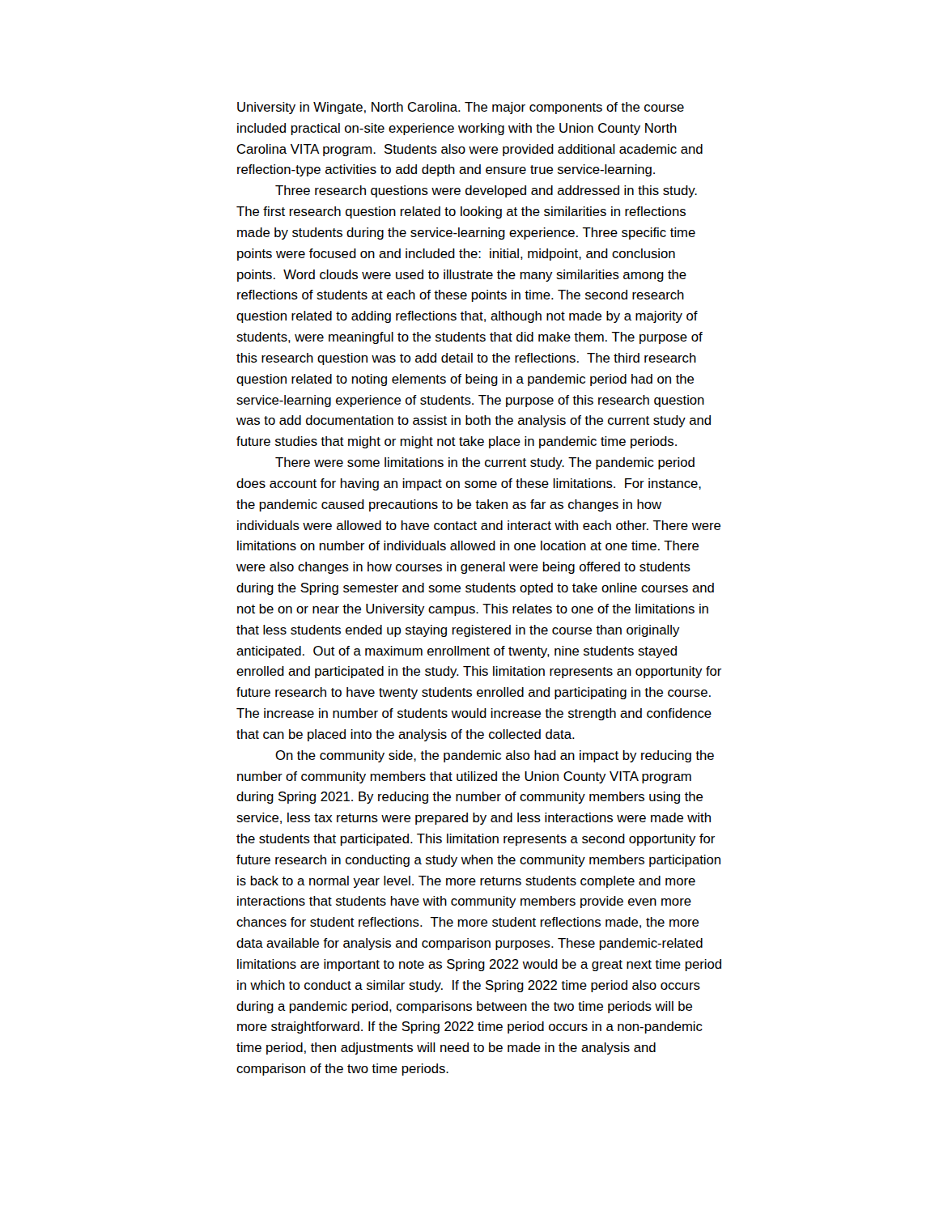University in Wingate, North Carolina. The major components of the course included practical on-site experience working with the Union County North Carolina VITA program. Students also were provided additional academic and reflection-type activities to add depth and ensure true service-learning.
Three research questions were developed and addressed in this study. The first research question related to looking at the similarities in reflections made by students during the service-learning experience. Three specific time points were focused on and included the: initial, midpoint, and conclusion points. Word clouds were used to illustrate the many similarities among the reflections of students at each of these points in time. The second research question related to adding reflections that, although not made by a majority of students, were meaningful to the students that did make them. The purpose of this research question was to add detail to the reflections. The third research question related to noting elements of being in a pandemic period had on the service-learning experience of students. The purpose of this research question was to add documentation to assist in both the analysis of the current study and future studies that might or might not take place in pandemic time periods.
There were some limitations in the current study. The pandemic period does account for having an impact on some of these limitations. For instance, the pandemic caused precautions to be taken as far as changes in how individuals were allowed to have contact and interact with each other. There were limitations on number of individuals allowed in one location at one time. There were also changes in how courses in general were being offered to students during the Spring semester and some students opted to take online courses and not be on or near the University campus. This relates to one of the limitations in that less students ended up staying registered in the course than originally anticipated. Out of a maximum enrollment of twenty, nine students stayed enrolled and participated in the study. This limitation represents an opportunity for future research to have twenty students enrolled and participating in the course. The increase in number of students would increase the strength and confidence that can be placed into the analysis of the collected data.
On the community side, the pandemic also had an impact by reducing the number of community members that utilized the Union County VITA program during Spring 2021. By reducing the number of community members using the service, less tax returns were prepared by and less interactions were made with the students that participated. This limitation represents a second opportunity for future research in conducting a study when the community members participation is back to a normal year level. The more returns students complete and more interactions that students have with community members provide even more chances for student reflections. The more student reflections made, the more data available for analysis and comparison purposes. These pandemic-related limitations are important to note as Spring 2022 would be a great next time period in which to conduct a similar study. If the Spring 2022 time period also occurs during a pandemic period, comparisons between the two time periods will be more straightforward. If the Spring 2022 time period occurs in a non-pandemic time period, then adjustments will need to be made in the analysis and comparison of the two time periods.